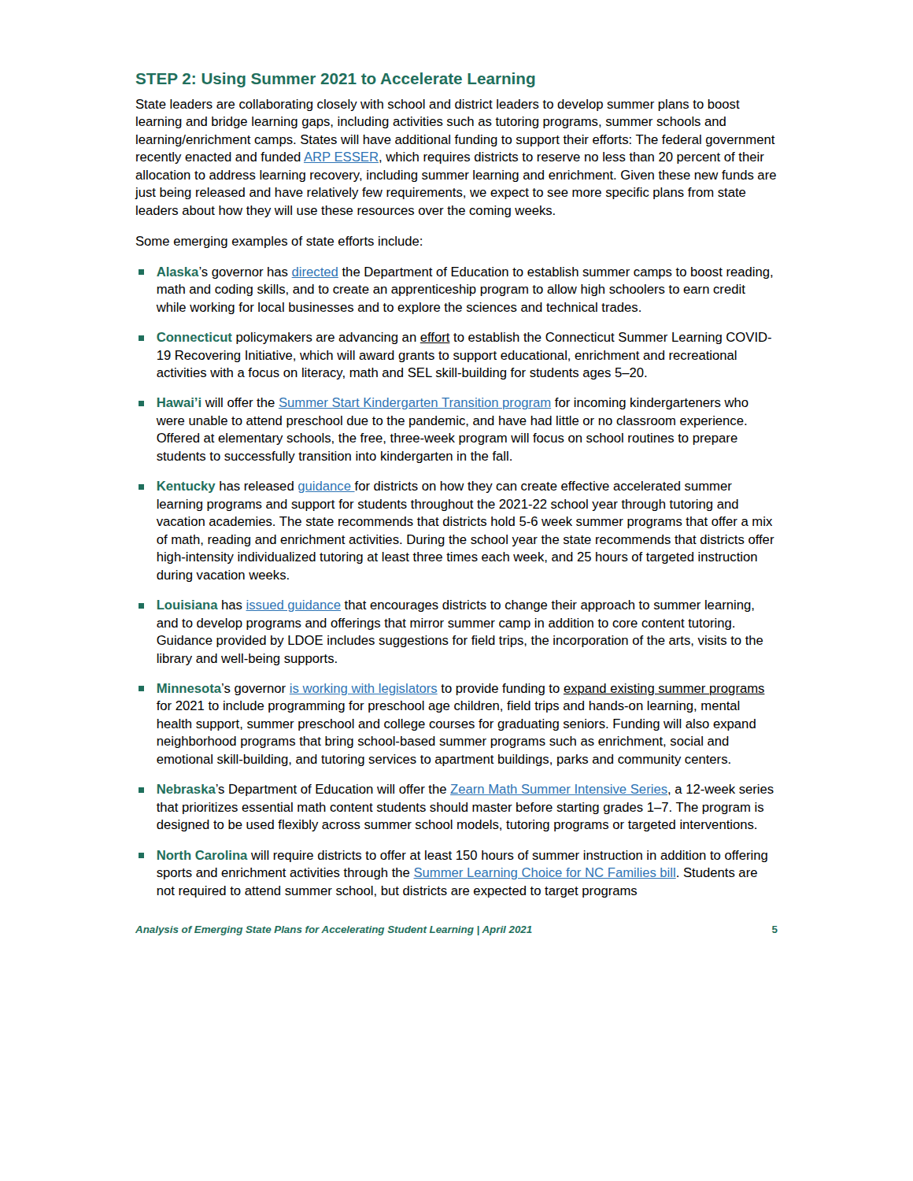STEP 2: Using Summer 2021 to Accelerate Learning
State leaders are collaborating closely with school and district leaders to develop summer plans to boost learning and bridge learning gaps, including activities such as tutoring programs, summer schools and learning/enrichment camps. States will have additional funding to support their efforts: The federal government recently enacted and funded ARP ESSER, which requires districts to reserve no less than 20 percent of their allocation to address learning recovery, including summer learning and enrichment. Given these new funds are just being released and have relatively few requirements, we expect to see more specific plans from state leaders about how they will use these resources over the coming weeks.
Some emerging examples of state efforts include:
Alaska’s governor has directed the Department of Education to establish summer camps to boost reading, math and coding skills, and to create an apprenticeship program to allow high schoolers to earn credit while working for local businesses and to explore the sciences and technical trades.
Connecticut policymakers are advancing an effort to establish the Connecticut Summer Learning COVID-19 Recovering Initiative, which will award grants to support educational, enrichment and recreational activities with a focus on literacy, math and SEL skill-building for students ages 5–20.
Hawai’i will offer the Summer Start Kindergarten Transition program for incoming kindergarteners who were unable to attend preschool due to the pandemic, and have had little or no classroom experience. Offered at elementary schools, the free, three-week program will focus on school routines to prepare students to successfully transition into kindergarten in the fall.
Kentucky has released guidance for districts on how they can create effective accelerated summer learning programs and support for students throughout the 2021-22 school year through tutoring and vacation academies. The state recommends that districts hold 5-6 week summer programs that offer a mix of math, reading and enrichment activities. During the school year the state recommends that districts offer high-intensity individualized tutoring at least three times each week, and 25 hours of targeted instruction during vacation weeks.
Louisiana has issued guidance that encourages districts to change their approach to summer learning, and to develop programs and offerings that mirror summer camp in addition to core content tutoring. Guidance provided by LDOE includes suggestions for field trips, the incorporation of the arts, visits to the library and well-being supports.
Minnesota’s governor is working with legislators to provide funding to expand existing summer programs for 2021 to include programming for preschool age children, field trips and hands-on learning, mental health support, summer preschool and college courses for graduating seniors. Funding will also expand neighborhood programs that bring school-based summer programs such as enrichment, social and emotional skill-building, and tutoring services to apartment buildings, parks and community centers.
Nebraska’s Department of Education will offer the Zearn Math Summer Intensive Series, a 12-week series that prioritizes essential math content students should master before starting grades 1–7. The program is designed to be used flexibly across summer school models, tutoring programs or targeted interventions.
North Carolina will require districts to offer at least 150 hours of summer instruction in addition to offering sports and enrichment activities through the Summer Learning Choice for NC Families bill. Students are not required to attend summer school, but districts are expected to target programs
Analysis of Emerging State Plans for Accelerating Student Learning | April 2021 5